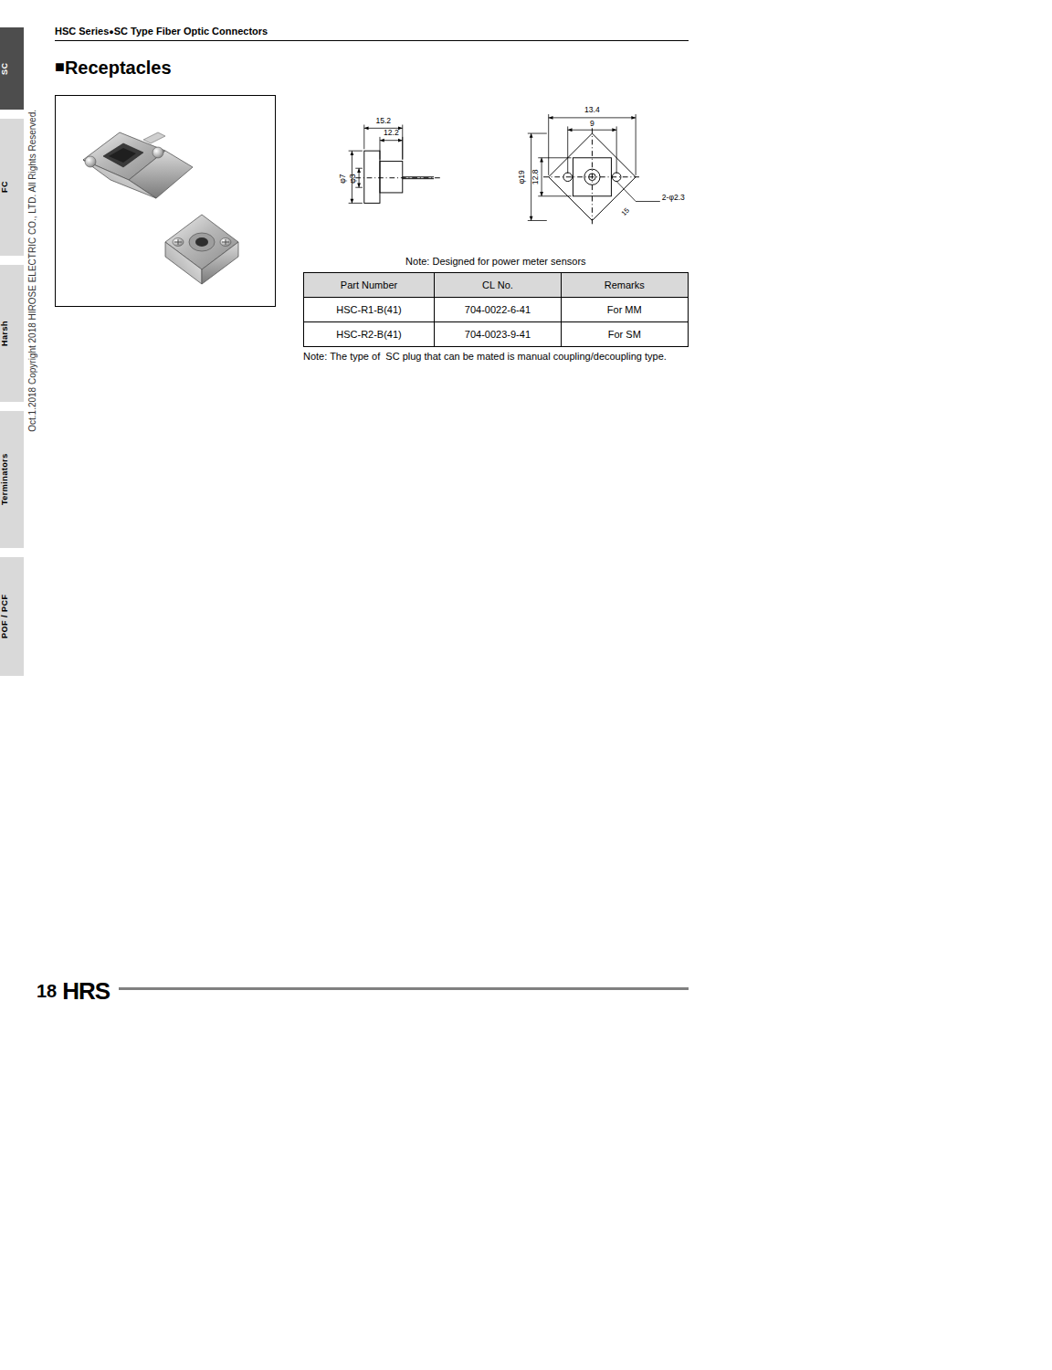SC
FC
Harsh
Terminators
POF / PCF
Oct.1.2018 Copyright 2018 HIROSE ELECTRIC CO., LTD. All Rights Reserved.
HSC Series●SC Type Fiber Optic Connectors
■Receptacles
15.2 12.2 φ7 φ3 13.4 9 φ19 12.8 2-φ2.3 15
Note: Designed for power meter sensors
| Part Number | CL No. | Remarks |
| --- | --- | --- |
| HSC-R1-B(41) | 704-0022-6-41 | For MM |
| HSC-R2-B(41) | 704-0023-9-41 | For SM |
Note: The type of SC plug that can be mated is manual coupling/decoupling type.
18 HRS